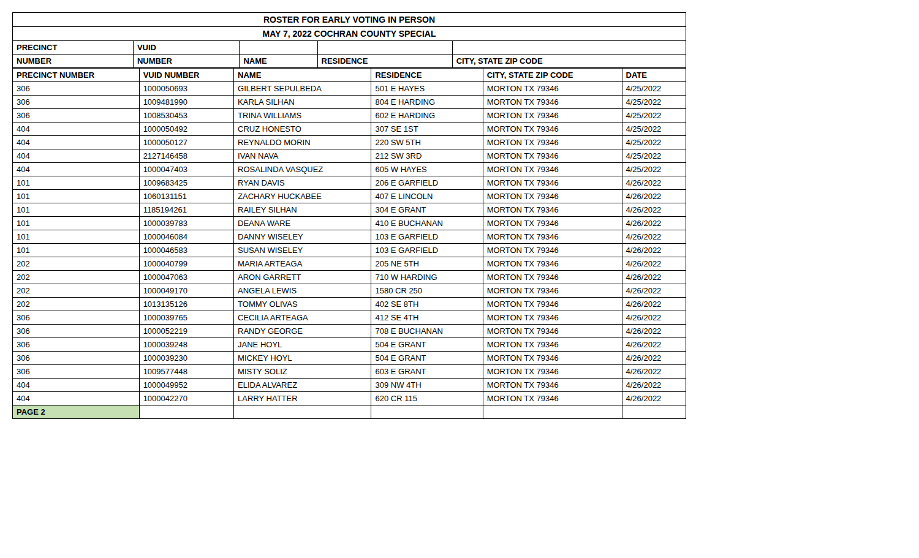| ROSTER FOR EARLY VOTING IN PERSON |
| MAY 7, 2022 COCHRAN COUNTY SPECIAL |
| PRECINCT | VUID | | | |
| NUMBER | NUMBER | NAME | RESIDENCE | CITY, STATE ZIP CODE |
| PRECINCT NUMBER | VUID NUMBER | NAME | RESIDENCE | CITY, STATE ZIP CODE | DATE |
| --- | --- | --- | --- | --- | --- |
| 306 | 1000050693 | GILBERT SEPULBEDA | 501 E HAYES | MORTON TX 79346 | 4/25/2022 |
| 306 | 1009481990 | KARLA SILHAN | 804 E HARDING | MORTON TX 79346 | 4/25/2022 |
| 306 | 1008530453 | TRINA WILLIAMS | 602 E HARDING | MORTON TX 79346 | 4/25/2022 |
| 404 | 1000050492 | CRUZ HONESTO | 307 SE 1ST | MORTON TX 79346 | 4/25/2022 |
| 404 | 1000050127 | REYNALDO MORIN | 220 SW 5TH | MORTON TX 79346 | 4/25/2022 |
| 404 | 2127146458 | IVAN NAVA | 212 SW 3RD | MORTON TX 79346 | 4/25/2022 |
| 404 | 1000047403 | ROSALINDA VASQUEZ | 605 W HAYES | MORTON TX 79346 | 4/25/2022 |
| 101 | 1009683425 | RYAN DAVIS | 206 E GARFIELD | MORTON TX 79346 | 4/26/2022 |
| 101 | 1060131151 | ZACHARY HUCKABEE | 407 E LINCOLN | MORTON TX 79346 | 4/26/2022 |
| 101 | 1185194261 | RAILEY SILHAN | 304 E GRANT | MORTON TX 79346 | 4/26/2022 |
| 101 | 1000039783 | DEANA WARE | 410 E BUCHANAN | MORTON TX 79346 | 4/26/2022 |
| 101 | 1000046084 | DANNY WISELEY | 103 E GARFIELD | MORTON TX 79346 | 4/26/2022 |
| 101 | 1000046583 | SUSAN WISELEY | 103 E GARFIELD | MORTON TX 79346 | 4/26/2022 |
| 202 | 1000040799 | MARIA ARTEAGA | 205 NE 5TH | MORTON TX 79346 | 4/26/2022 |
| 202 | 1000047063 | ARON GARRETT | 710 W HARDING | MORTON TX 79346 | 4/26/2022 |
| 202 | 1000049170 | ANGELA LEWIS | 1580 CR 250 | MORTON TX 79346 | 4/26/2022 |
| 202 | 1013135126 | TOMMY OLIVAS | 402 SE 8TH | MORTON TX 79346 | 4/26/2022 |
| 306 | 1000039765 | CECILIA ARTEAGA | 412 SE 4TH | MORTON TX 79346 | 4/26/2022 |
| 306 | 1000052219 | RANDY GEORGE | 708 E BUCHANAN | MORTON TX 79346 | 4/26/2022 |
| 306 | 1000039248 | JANE HOYL | 504 E GRANT | MORTON TX 79346 | 4/26/2022 |
| 306 | 1000039230 | MICKEY HOYL | 504 E GRANT | MORTON TX 79346 | 4/26/2022 |
| 306 | 1009577448 | MISTY SOLIZ | 603 E GRANT | MORTON TX 79346 | 4/26/2022 |
| 404 | 1000049952 | ELIDA ALVAREZ | 309 NW 4TH | MORTON TX 79346 | 4/26/2022 |
| 404 | 1000042270 | LARRY HATTER | 620 CR 115 | MORTON TX 79346 | 4/26/2022 |
| PAGE 2 | | | | | |